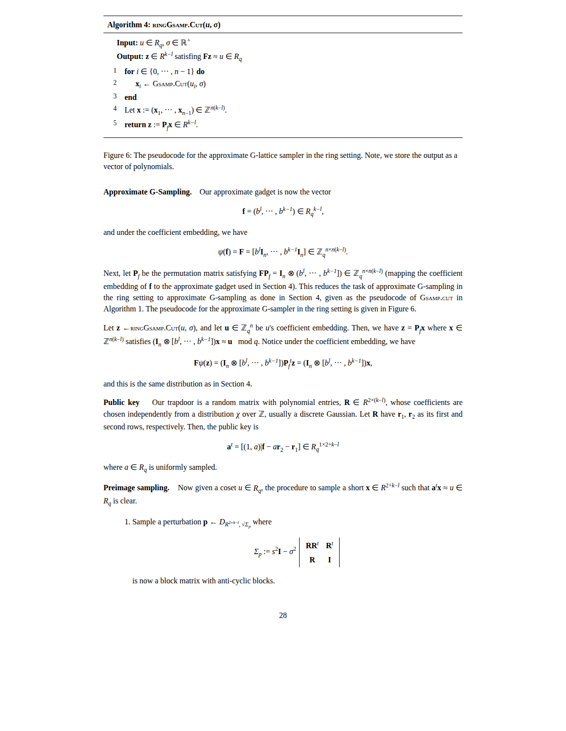Algorithm 4: ringGsamp.Cut(u, σ)
Input: u ∈ Rq, σ ∈ ℝ+
Output: z ∈ Rk−l satisfing Fz ≈ u ∈ Rq
for i ∈ {0, ··· , n − 1} do
xi ← Gsamp.Cut(ui, σ)
end
Let x := (x1, ··· , xn−1) ∈ ℤn(k−l).
return z := Pfx ∈ Rk−l.
Figure 6: The pseudocode for the approximate G-lattice sampler in the ring setting. Note, we store the output as a vector of polynomials.
Approximate G-Sampling. Our approximate gadget is now the vector
f = (bl, ··· , bk−1) ∈ Rqk−l,
and under the coefficient embedding, we have
ψ(f) = F = [bl In, ··· , bk−1 In] ∈ ℤqn×n(k−l).
Next, let Pf be the permutation matrix satisfying FPf = In ⊗ (bl, ··· , bk−1]) ∈ ℤqn×n(k−l) (mapping the coefficient embedding of f to the approximate gadget used in Section 4). This reduces the task of approximate G-sampling in the ring setting to approximate G-sampling as done in Section 4, given as the pseudocode of Gsamp.cut in Algorithm 1. The pseudocode for the approximate G-sampler in the ring setting is given in Figure 6.
Let z ←ringGsamp.Cut(u, σ), and let u ∈ ℤqn be u's coefficient embedding. Then, we have z = Pfx where x ∈ ℤn(k−l) satisfies (In ⊗ [bl, ··· , bk−1])x ≈ u mod q. Notice under the coefficient embedding, we have
Fψ(z) = (In ⊗ [bl, ··· , bk−1])Pftz = (In ⊗ [bl, ··· , bk−1])x,
and this is the same distribution as in Section 4.
Public key Our trapdoor is a random matrix with polynomial entries, R ∈ R2×(k−l), whose coefficients are chosen independently from a distribution χ over ℤ, usually a discrete Gaussian. Let R have r1, r2 as its first and second rows, respectively. Then, the public key is
at = [(1, a)|f − ar2 − r1] ∈ Rq1×2+k−l
where a ∈ Rq is uniformly sampled.
Preimage sampling. Now given a coset u ∈ Rq, the procedure to sample a short x ∈ R2+k−l such that atx ≈ u ∈ Rq is clear.
Sample a perturbation p ← DR2+k−l, √Σp where
Σp := s2I − σ2
| RR t | R t |
| R | I |
is now a block matrix with anti-cyclic blocks.
28